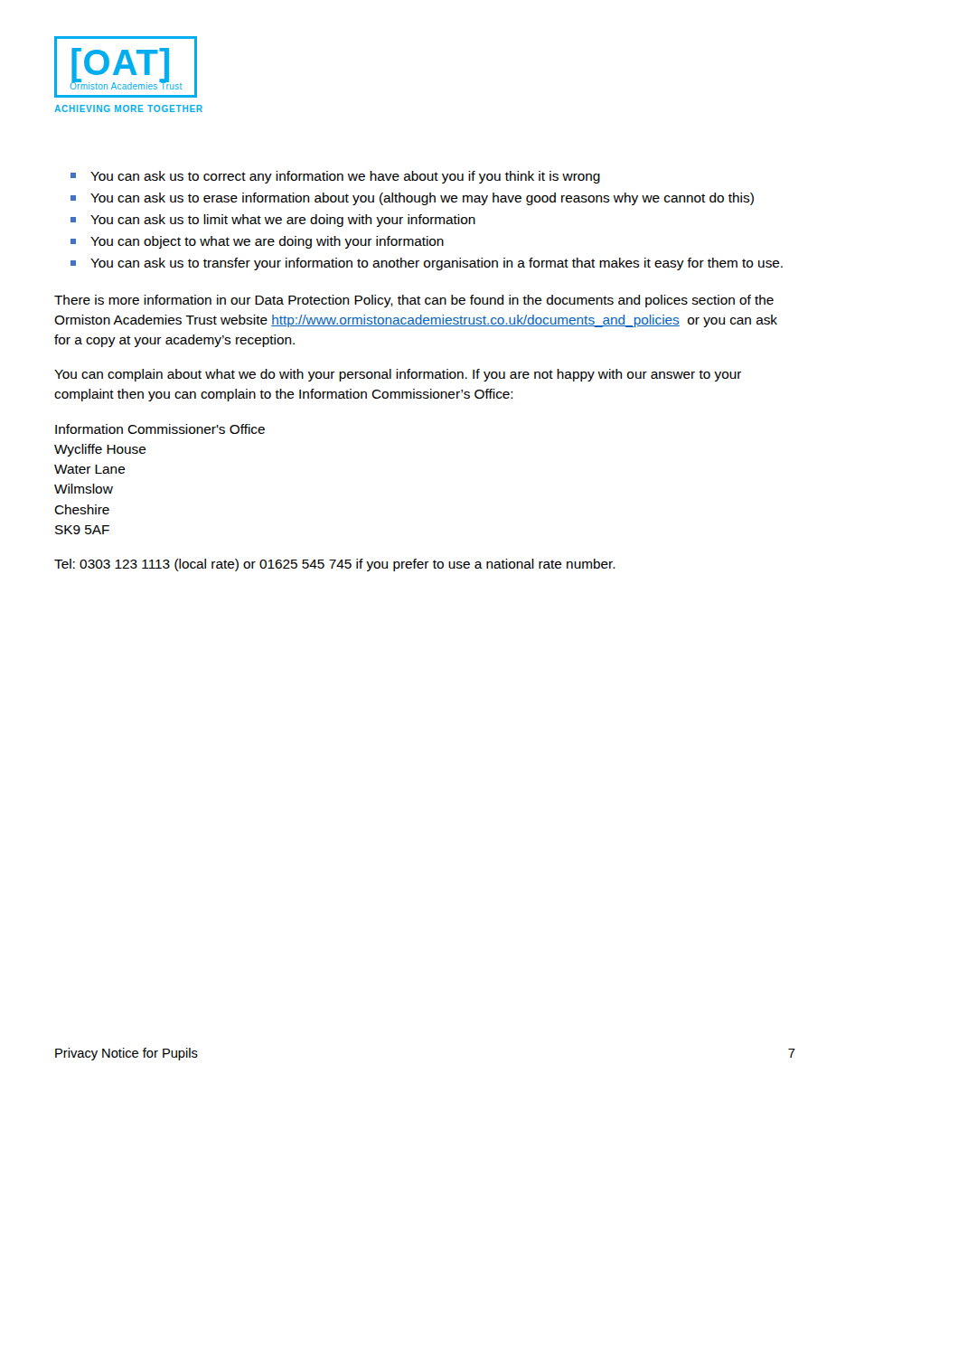[OAT]
Ormiston Academies Trust
ACHIEVING MORE TOGETHER
You can ask us to correct any information we have about you if you think it is wrong
You can ask us to erase information about you (although we may have good reasons why we cannot do this)
You can ask us to limit what we are doing with your information
You can object to what we are doing with your information
You can ask us to transfer your information to another organisation in a format that makes it easy for them to use.
There is more information in our Data Protection Policy, that can be found in the documents and polices section of the Ormiston Academies Trust website http://www.ormistonacademiestrust.co.uk/documents_and_policies or you can ask for a copy at your academy’s reception.
You can complain about what we do with your personal information. If you are not happy with our answer to your complaint then you can complain to the Information Commissioner’s Office:
Information Commissioner's Office
Wycliffe House
Water Lane
Wilmslow
Cheshire
SK9 5AF
Tel: 0303 123 1113 (local rate) or 01625 545 745 if you prefer to use a national rate number.
Privacy Notice for Pupils 7